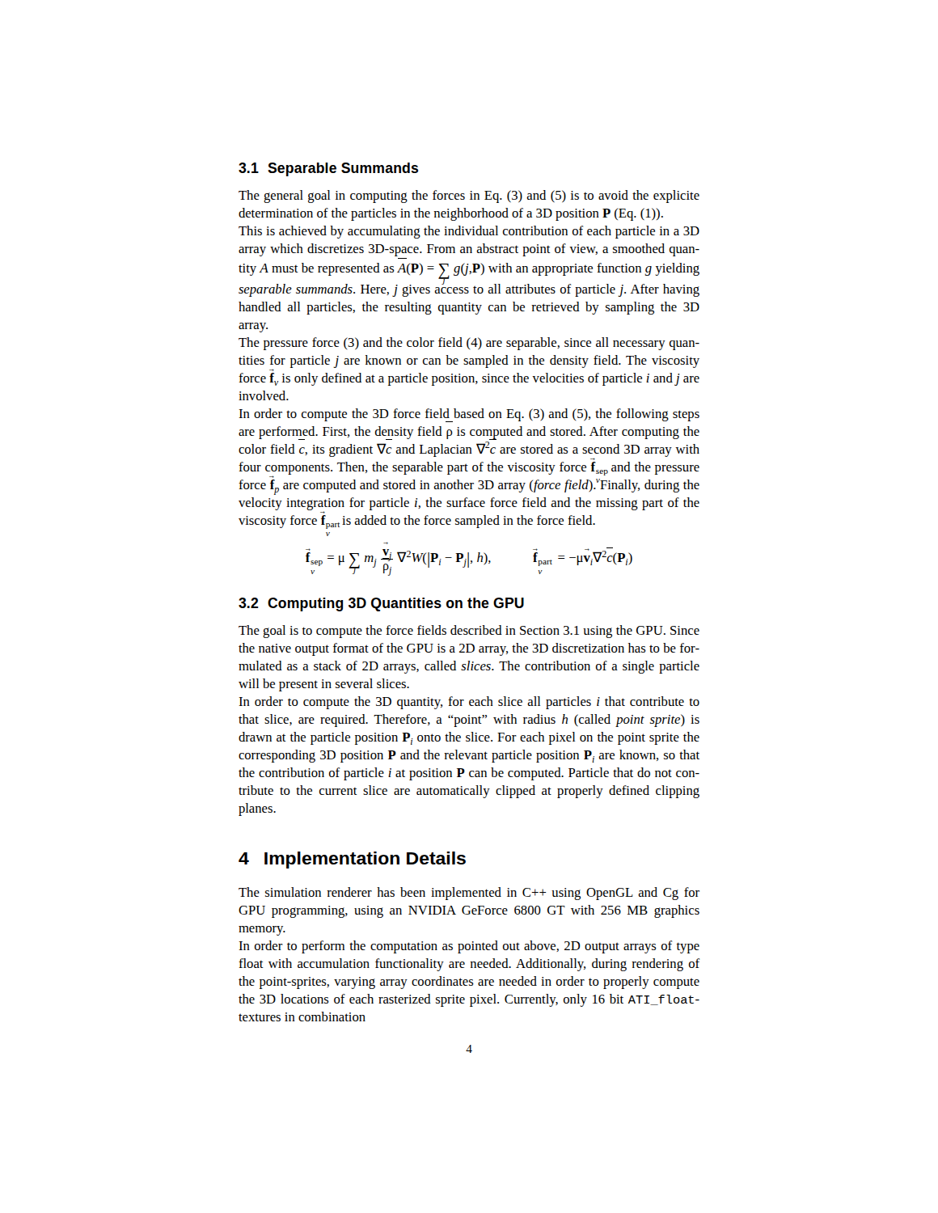3.1 Separable Summands
The general goal in computing the forces in Eq. (3) and (5) is to avoid the explicite determination of the particles in the neighborhood of a 3D position P (Eq. (1)).
This is achieved by accumulating the individual contribution of each particle in a 3D array which discretizes 3D-space. From an abstract point of view, a smoothed quantity A must be represented as A(P) = ∑j g(j,P) with an appropriate function g yielding separable summands. Here, j gives access to all attributes of particle j. After having handled all particles, the resulting quantity can be retrieved by sampling the 3D array.
The pressure force (3) and the color field (4) are separable, since all necessary quantities for particle j are known or can be sampled in the density field. The viscosity force fv is only defined at a particle position, since the velocities of particle i and j are involved.
In order to compute the 3D force field based on Eq. (3) and (5), the following steps are performed. First, the density field ρ is computed and stored. After computing the color field c, its gradient ∇c and Laplacian ∇2c are stored as a second 3D array with four components. Then, the separable part of the viscosity force fsep v and the pressure force fp are computed and stored in another 3D array (force field). Finally, during the velocity integration for particle i, the surface force field and the missing part of the viscosity force fpart v is added to the force sampled in the force field.
fsep v = μ ∑j mj vj ρj ∇2W(|Pi − Pj|, h), fpart v = −μvi∇2c(Pi)
3.2 Computing 3D Quantities on the GPU
The goal is to compute the force fields described in Section 3.1 using the GPU. Since the native output format of the GPU is a 2D array, the 3D discretization has to be formulated as a stack of 2D arrays, called slices. The contribution of a single particle will be present in several slices.
In order to compute the 3D quantity, for each slice all particles i that contribute to that slice, are required. Therefore, a “point” with radius h (called point sprite) is drawn at the particle position Pi onto the slice. For each pixel on the point sprite the corresponding 3D position P and the relevant particle position Pi are known, so that the contribution of particle i at position P can be computed. Particle that do not contribute to the current slice are automatically clipped at properly defined clipping planes.
4 Implementation Details
The simulation renderer has been implemented in C++ using OpenGL and Cg for GPU programming, using an NVIDIA GeForce 6800 GT with 256 MB graphics memory.
In order to perform the computation as pointed out above, 2D output arrays of type float with accumulation functionality are needed. Additionally, during rendering of the point-sprites, varying array coordinates are needed in order to properly compute the 3D locations of each rasterized sprite pixel. Currently, only 16 bit ATI_float-textures in combination
4